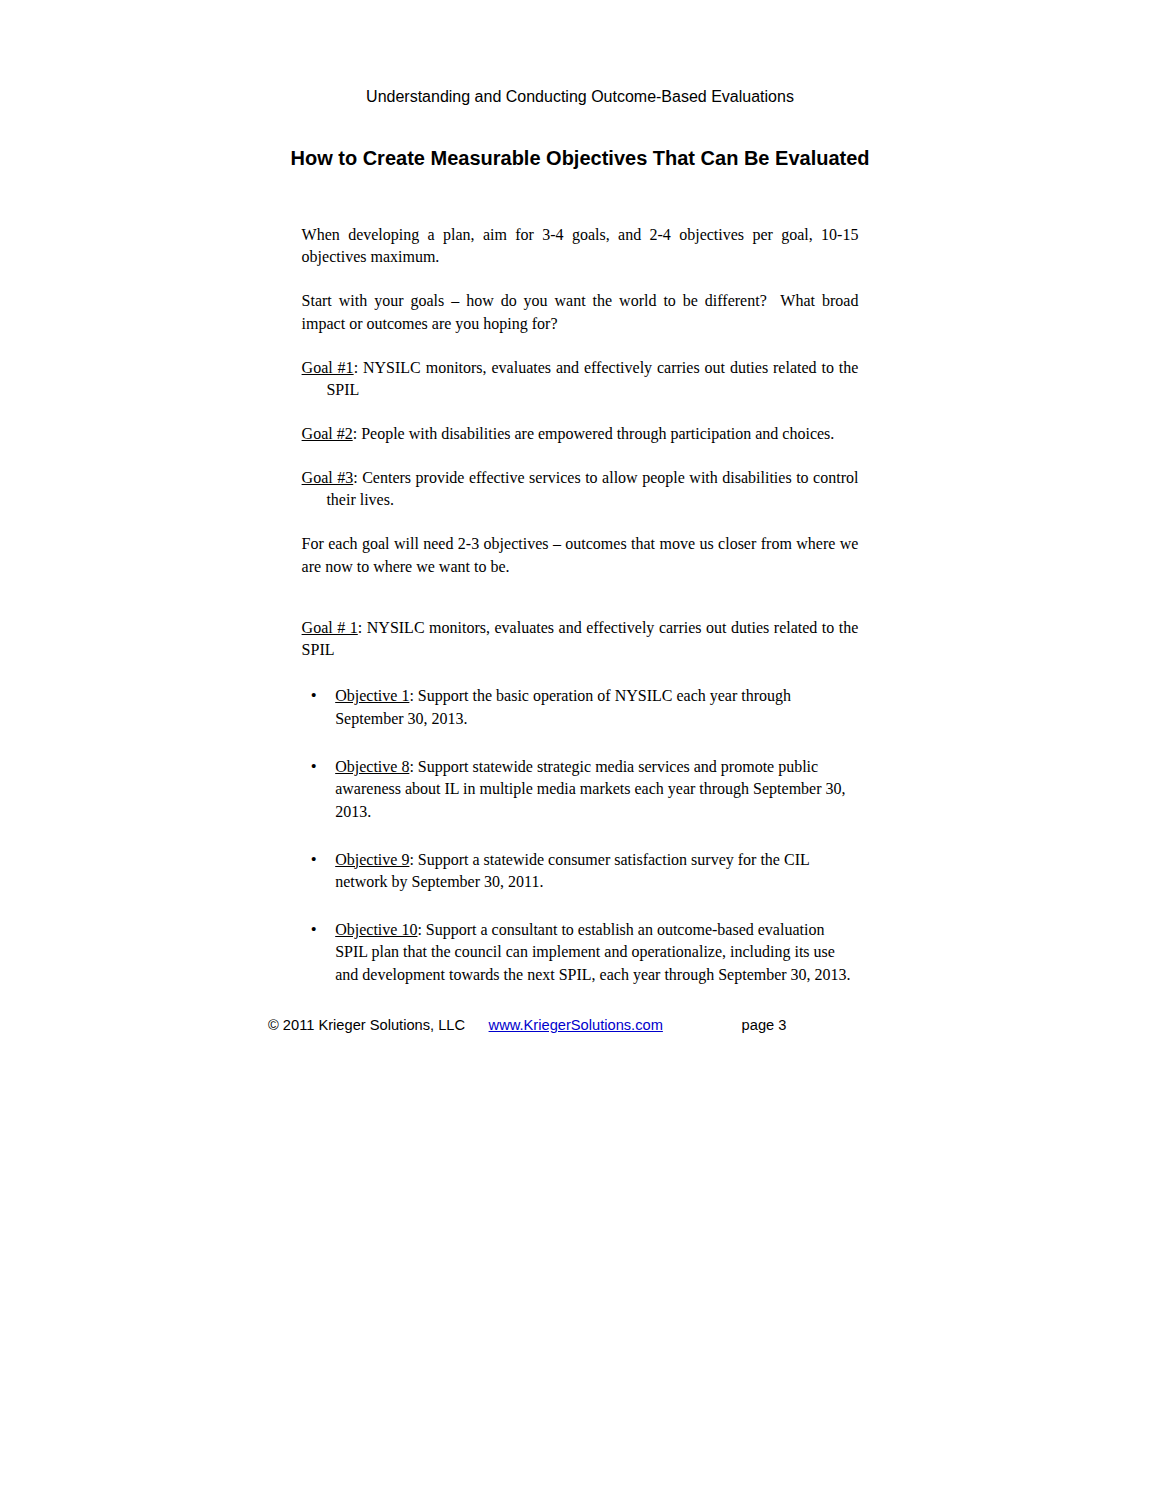Understanding and Conducting Outcome-Based Evaluations
How to Create Measurable Objectives That Can Be Evaluated
When developing a plan, aim for 3-4 goals, and 2-4 objectives per goal, 10-15 objectives maximum.
Start with your goals – how do you want the world to be different? What broad impact or outcomes are you hoping for?
Goal #1: NYSILC monitors, evaluates and effectively carries out duties related to the SPIL
Goal #2: People with disabilities are empowered through participation and choices.
Goal #3: Centers provide effective services to allow people with disabilities to control their lives.
For each goal will need 2-3 objectives – outcomes that move us closer from where we are now to where we want to be.
Goal # 1: NYSILC monitors, evaluates and effectively carries out duties related to the SPIL
Objective 1: Support the basic operation of NYSILC each year through September 30, 2013.
Objective 8: Support statewide strategic media services and promote public awareness about IL in multiple media markets each year through September 30, 2013.
Objective 9: Support a statewide consumer satisfaction survey for the CIL network by September 30, 2011.
Objective 10: Support a consultant to establish an outcome-based evaluation SPIL plan that the council can implement and operationalize, including its use and development towards the next SPIL, each year through September 30, 2013.
© 2011 Krieger Solutions, LLC www.KriegerSolutions.com page 3